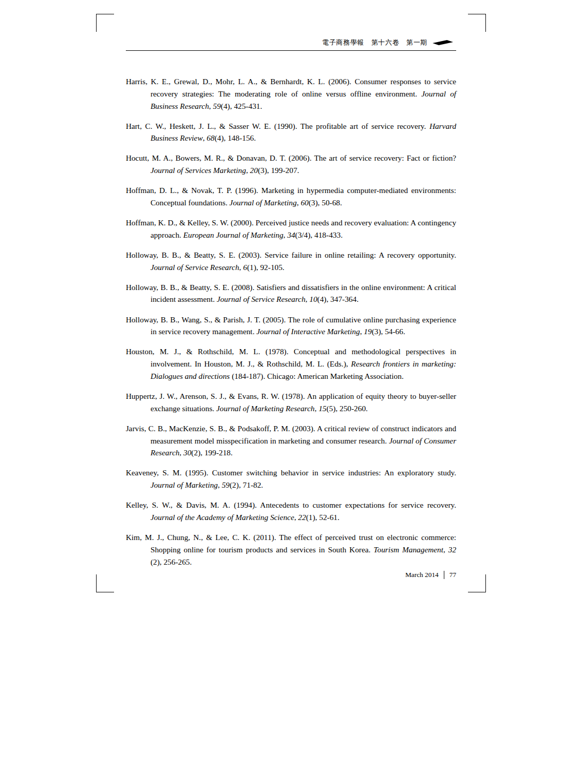電子商務學報　第十六卷　第一期
Harris, K. E., Grewal, D., Mohr, L. A., & Bernhardt, K. L. (2006). Consumer responses to service recovery strategies: The moderating role of online versus offline environment. Journal of Business Research, 59(4), 425-431.
Hart, C. W., Heskett, J. L., & Sasser W. E. (1990). The profitable art of service recovery. Harvard Business Review, 68(4), 148-156.
Hocutt, M. A., Bowers, M. R., & Donavan, D. T. (2006). The art of service recovery: Fact or fiction? Journal of Services Marketing, 20(3), 199-207.
Hoffman, D. L., & Novak, T. P. (1996). Marketing in hypermedia computer-mediated environments: Conceptual foundations. Journal of Marketing, 60(3), 50-68.
Hoffman, K. D., & Kelley, S. W. (2000). Perceived justice needs and recovery evaluation: A contingency approach. European Journal of Marketing, 34(3/4), 418-433.
Holloway, B. B., & Beatty, S. E. (2003). Service failure in online retailing: A recovery opportunity. Journal of Service Research, 6(1), 92-105.
Holloway, B. B., & Beatty, S. E. (2008). Satisfiers and dissatisfiers in the online environment: A critical incident assessment. Journal of Service Research, 10(4), 347-364.
Holloway, B. B., Wang, S., & Parish, J. T. (2005). The role of cumulative online purchasing experience in service recovery management. Journal of Interactive Marketing, 19(3), 54-66.
Houston, M. J., & Rothschild, M. L. (1978). Conceptual and methodological perspectives in involvement. In Houston, M. J., & Rothschild, M. L. (Eds.), Research frontiers in marketing: Dialogues and directions (184-187). Chicago: American Marketing Association.
Huppertz, J. W., Arenson, S. J., & Evans, R. W. (1978). An application of equity theory to buyer-seller exchange situations. Journal of Marketing Research, 15(5), 250-260.
Jarvis, C. B., MacKenzie, S. B., & Podsakoff, P. M. (2003). A critical review of construct indicators and measurement model misspecification in marketing and consumer research. Journal of Consumer Research, 30(2), 199-218.
Keaveney, S. M. (1995). Customer switching behavior in service industries: An exploratory study. Journal of Marketing, 59(2), 71-82.
Kelley, S. W., & Davis, M. A. (1994). Antecedents to customer expectations for service recovery. Journal of the Academy of Marketing Science, 22(1), 52-61.
Kim, M. J., Chung, N., & Lee, C. K. (2011). The effect of perceived trust on electronic commerce: Shopping online for tourism products and services in South Korea. Tourism Management, 32 (2), 256-265.
March 2014 77